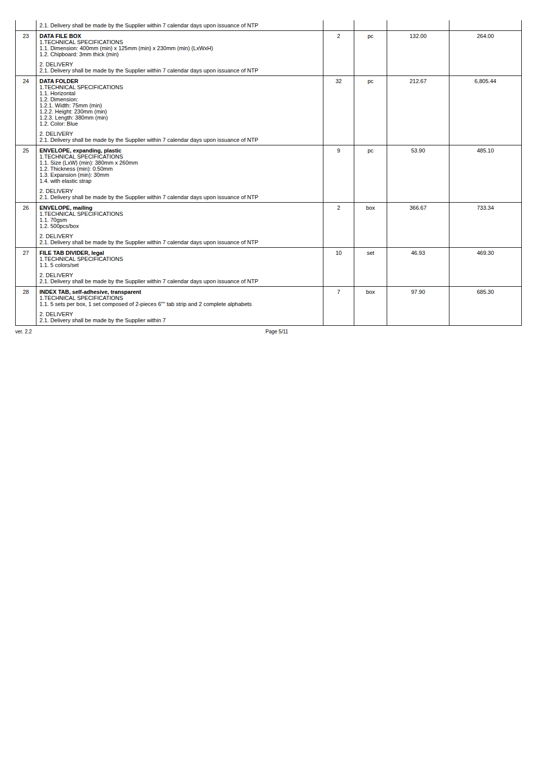| | 2.1. Delivery shall be made by the Supplier within 7 calendar days upon issuance of NTP | | | | |
| 23 | DATA FILE BOX 1.TECHNICAL SPECIFICATIONS 1.1. Dimension: 400mm (min) x 125mm (min) x 230mm (min) (LxWxH) 1.2. Chipboard: 3mm thick (min) 2. DELIVERY 2.1. Delivery shall be made by the Supplier within 7 calendar days upon issuance of NTP | 2 | pc | 132.00 | 264.00 |
| 24 | DATA FOLDER 1.TECHNICAL SPECIFICATIONS 1.1. Horizontal 1.2. Dimension: 1.2.1. Width: 75mm (min) 1.2.2. Height: 230mm (min) 1.2.3. Length: 380mm (min) 1.2. Color: Blue 2. DELIVERY 2.1. Delivery shall be made by the Supplier within 7 calendar days upon issuance of NTP | 32 | pc | 212.67 | 6,805.44 |
| 25 | ENVELOPE, expanding, plastic 1.TECHNICAL SPECIFICATIONS 1.1. Size (LxW) (min): 380mm x 260mm 1.2. Thickness (min): 0.50mm 1.3. Expansion (min): 30mm 1.4. with elastic strap 2. DELIVERY 2.1. Delivery shall be made by the Supplier within 7 calendar days upon issuance of NTP | 9 | pc | 53.90 | 485.10 |
| 26 | ENVELOPE, mailing 1.TECHNICAL SPECIFICATIONS 1.1. 70gsm 1.2. 500pcs/box 2. DELIVERY 2.1. Delivery shall be made by the Supplier within 7 calendar days upon issuance of NTP | 2 | box | 366.67 | 733.34 |
| 27 | FILE TAB DIVIDER, legal 1.TECHNICAL SPECIFICATIONS 1.1. 5 colors/set 2. DELIVERY 2.1. Delivery shall be made by the Supplier within 7 calendar days upon issuance of NTP | 10 | set | 46.93 | 469.30 |
| 28 | INDEX TAB, self-adhesive, transparent 1.TECHNICAL SPECIFICATIONS 1.1. 5 sets per box, 1 set composed of 2-pieces 6"" tab strip and 2 complete alphabets 2. DELIVERY 2.1. Delivery shall be made by the Supplier within 7 | 7 | box | 97.90 | 685.30 |
ver. 2.2 Page 5/11